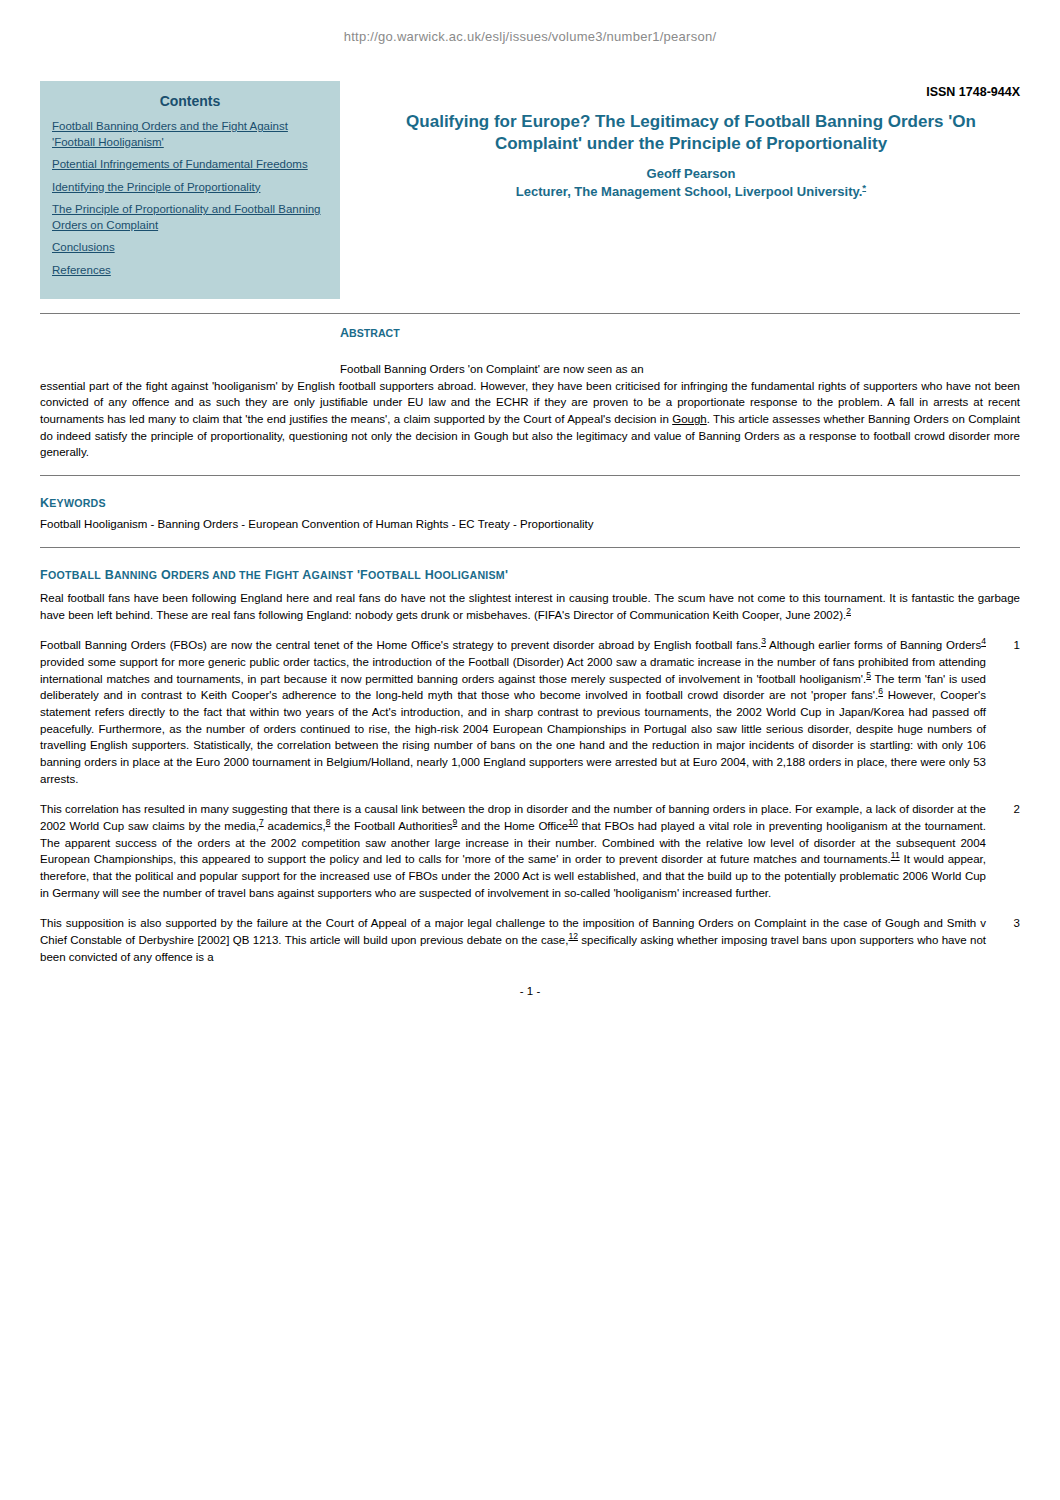http://go.warwick.ac.uk/eslj/issues/volume3/number1/pearson/
Contents
Football Banning Orders and the Fight Against 'Football Hooliganism'
Potential Infringements of Fundamental Freedoms
Identifying the Principle of Proportionality
The Principle of Proportionality and Football Banning Orders on Complaint
Conclusions
References
ISSN 1748-944X
Qualifying for Europe? The Legitimacy of Football Banning Orders 'On Complaint' under the Principle of Proportionality
Geoff Pearson
Lecturer, The Management School, Liverpool University.*
ABSTRACT
Football Banning Orders 'on Complaint' are now seen as an essential part of the fight against 'hooliganism' by English football supporters abroad. However, they have been criticised for infringing the fundamental rights of supporters who have not been convicted of any offence and as such they are only justifiable under EU law and the ECHR if they are proven to be a proportionate response to the problem. A fall in arrests at recent tournaments has led many to claim that 'the end justifies the means', a claim supported by the Court of Appeal's decision in Gough. This article assesses whether Banning Orders on Complaint do indeed satisfy the principle of proportionality, questioning not only the decision in Gough but also the legitimacy and value of Banning Orders as a response to football crowd disorder more generally.
KEYWORDS
Football Hooliganism - Banning Orders - European Convention of Human Rights - EC Treaty - Proportionality
FOOTBALL BANNING ORDERS AND THE FIGHT AGAINST 'FOOTBALL HOOLIGANISM'
Real football fans have been following England here and real fans do have not the slightest interest in causing trouble. The scum have not come to this tournament. It is fantastic the garbage have been left behind. These are real fans following England: nobody gets drunk or misbehaves. (FIFA's Director of Communication Keith Cooper, June 2002).2
Football Banning Orders (FBOs) are now the central tenet of the Home Office's strategy to prevent disorder abroad by English football fans.3 Although earlier forms of Banning Orders4 provided some support for more generic public order tactics, the introduction of the Football (Disorder) Act 2000 saw a dramatic increase in the number of fans prohibited from attending international matches and tournaments, in part because it now permitted banning orders against those merely suspected of involvement in 'football hooliganism'.5 The term 'fan' is used deliberately and in contrast to Keith Cooper's adherence to the long-held myth that those who become involved in football crowd disorder are not 'proper fans'.6 However, Cooper's statement refers directly to the fact that within two years of the Act's introduction, and in sharp contrast to previous tournaments, the 2002 World Cup in Japan/Korea had passed off peacefully. Furthermore, as the number of orders continued to rise, the high-risk 2004 European Championships in Portugal also saw little serious disorder, despite huge numbers of travelling English supporters. Statistically, the correlation between the rising number of bans on the one hand and the reduction in major incidents of disorder is startling: with only 106 banning orders in place at the Euro 2000 tournament in Belgium/Holland, nearly 1,000 England supporters were arrested but at Euro 2004, with 2,188 orders in place, there were only 53 arrests.
1
This correlation has resulted in many suggesting that there is a causal link between the drop in disorder and the number of banning orders in place. For example, a lack of disorder at the 2002 World Cup saw claims by the media,7 academics,8 the Football Authorities9 and the Home Office10 that FBOs had played a vital role in preventing hooliganism at the tournament. The apparent success of the orders at the 2002 competition saw another large increase in their number. Combined with the relative low level of disorder at the subsequent 2004 European Championships, this appeared to support the policy and led to calls for 'more of the same' in order to prevent disorder at future matches and tournaments.11 It would appear, therefore, that the political and popular support for the increased use of FBOs under the 2000 Act is well established, and that the build up to the potentially problematic 2006 World Cup in Germany will see the number of travel bans against supporters who are suspected of involvement in so-called 'hooliganism' increased further.
2
This supposition is also supported by the failure at the Court of Appeal of a major legal challenge to the imposition of Banning Orders on Complaint in the case of Gough and Smith v Chief Constable of Derbyshire [2002] QB 1213. This article will build upon previous debate on the case,12 specifically asking whether imposing travel bans upon supporters who have not been convicted of any offence is a
3
- 1 -